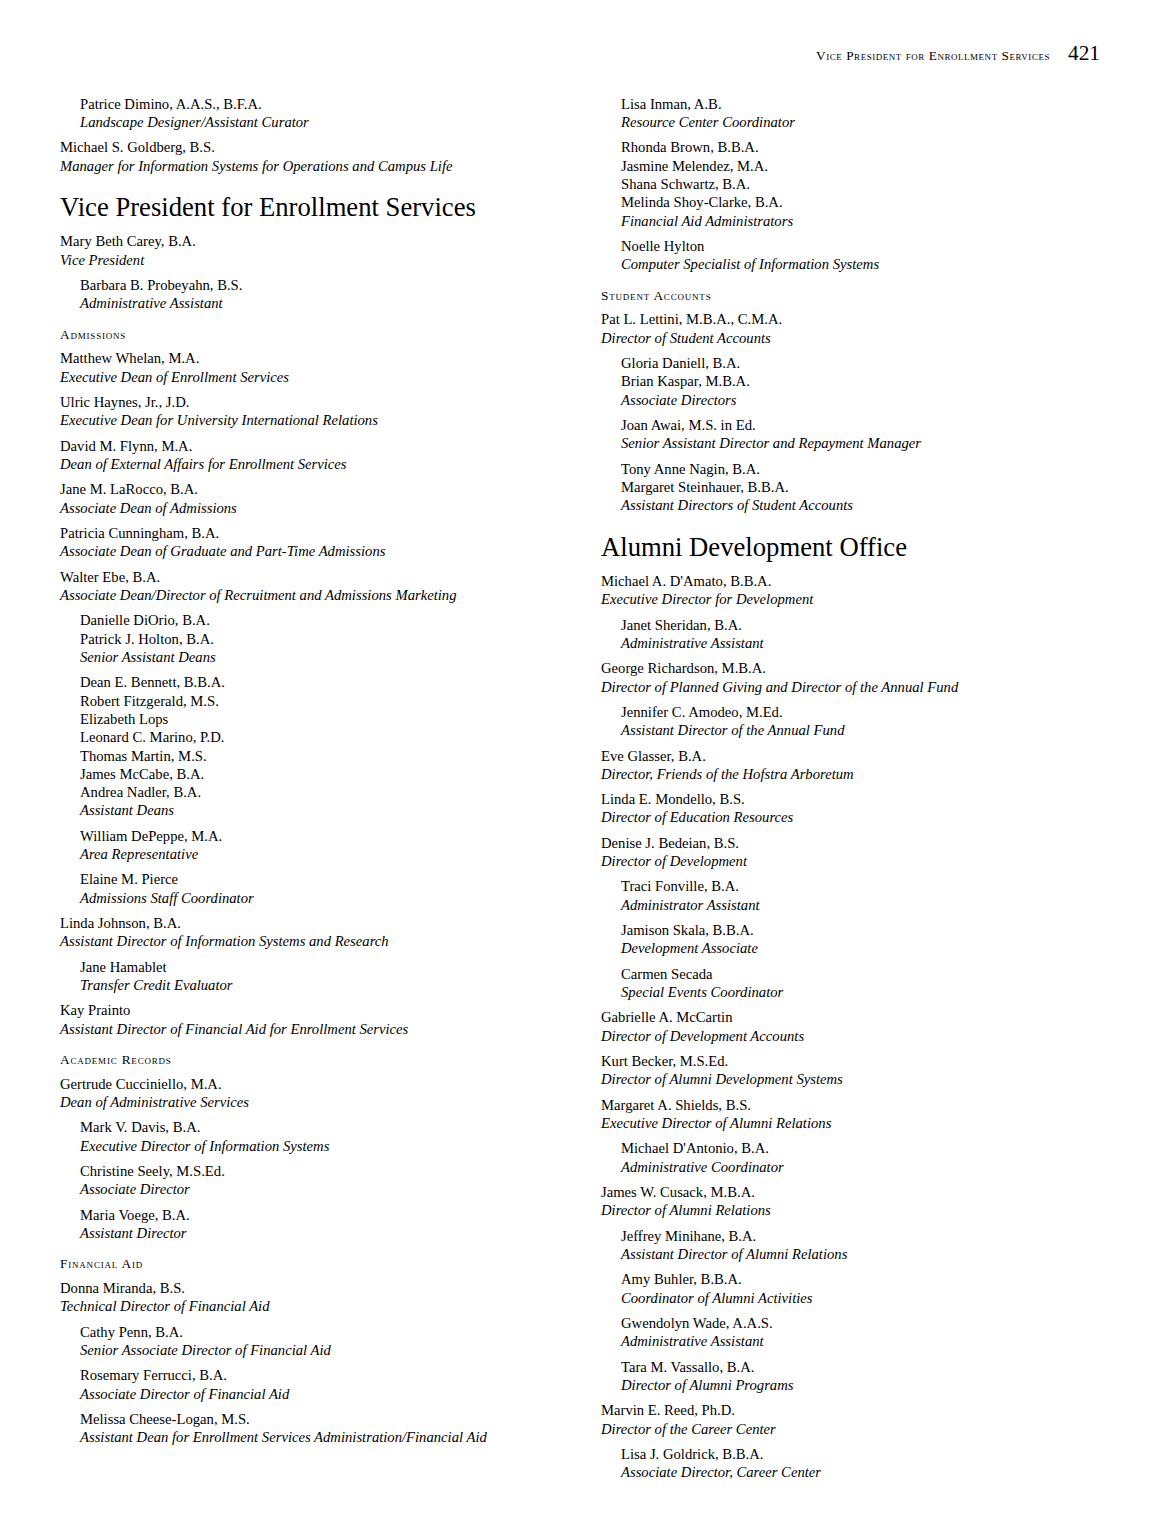Vice President for Enrollment Services 421
Patrice Dimino, A.A.S., B.F.A. Landscape Designer/Assistant Curator
Michael S. Goldberg, B.S. Manager for Information Systems for Operations and Campus Life
Vice President for Enrollment Services
Mary Beth Carey, B.A. Vice President
Barbara B. Probeyahn, B.S. Administrative Assistant
Admissions
Matthew Whelan, M.A. Executive Dean of Enrollment Services
Ulric Haynes, Jr., J.D. Executive Dean for University International Relations
David M. Flynn, M.A. Dean of External Affairs for Enrollment Services
Jane M. LaRocco, B.A. Associate Dean of Admissions
Patricia Cunningham, B.A. Associate Dean of Graduate and Part-Time Admissions
Walter Ebe, B.A. Associate Dean/Director of Recruitment and Admissions Marketing
Danielle DiOrio, B.A. Patrick J. Holton, B.A. Senior Assistant Deans
Dean E. Bennett, B.B.A. Robert Fitzgerald, M.S. Elizabeth Lops Leonard C. Marino, P.D. Thomas Martin, M.S. James McCabe, B.A. Andrea Nadler, B.A. Assistant Deans
William DePeppe, M.A. Area Representative
Elaine M. Pierce Admissions Staff Coordinator
Linda Johnson, B.A. Assistant Director of Information Systems and Research
Jane Hamablet Transfer Credit Evaluator
Kay Prainto Assistant Director of Financial Aid for Enrollment Services
Academic Records
Gertrude Cucciniello, M.A. Dean of Administrative Services
Mark V. Davis, B.A. Executive Director of Information Systems
Christine Seely, M.S.Ed. Associate Director
Maria Voege, B.A. Assistant Director
Financial Aid
Donna Miranda, B.S. Technical Director of Financial Aid
Cathy Penn, B.A. Senior Associate Director of Financial Aid
Rosemary Ferrucci, B.A. Associate Director of Financial Aid
Melissa Cheese-Logan, M.S. Assistant Dean for Enrollment Services Administration/Financial Aid
Lisa Inman, A.B. Resource Center Coordinator
Rhonda Brown, B.B.A. Jasmine Melendez, M.A. Shana Schwartz, B.A. Melinda Shoy-Clarke, B.A. Financial Aid Administrators
Noelle Hylton Computer Specialist of Information Systems
Student Accounts
Pat L. Lettini, M.B.A., C.M.A. Director of Student Accounts
Gloria Daniell, B.A. Brian Kaspar, M.B.A. Associate Directors
Joan Awai, M.S. in Ed. Senior Assistant Director and Repayment Manager
Tony Anne Nagin, B.A. Margaret Steinhauer, B.B.A. Assistant Directors of Student Accounts
Alumni Development Office
Michael A. D'Amato, B.B.A. Executive Director for Development
Janet Sheridan, B.A. Administrative Assistant
George Richardson, M.B.A. Director of Planned Giving and Director of the Annual Fund
Jennifer C. Amodeo, M.Ed. Assistant Director of the Annual Fund
Eve Glasser, B.A. Director, Friends of the Hofstra Arboretum
Linda E. Mondello, B.S. Director of Education Resources
Denise J. Bedeian, B.S. Director of Development
Traci Fonville, B.A. Administrator Assistant
Jamison Skala, B.B.A. Development Associate
Carmen Secada Special Events Coordinator
Gabrielle A. McCartin Director of Development Accounts
Kurt Becker, M.S.Ed. Director of Alumni Development Systems
Margaret A. Shields, B.S. Executive Director of Alumni Relations
Michael D'Antonio, B.A. Administrative Coordinator
James W. Cusack, M.B.A. Director of Alumni Relations
Jeffrey Minihane, B.A. Assistant Director of Alumni Relations
Amy Buhler, B.B.A. Coordinator of Alumni Activities
Gwendolyn Wade, A.A.S. Administrative Assistant
Tara M. Vassallo, B.A. Director of Alumni Programs
Marvin E. Reed, Ph.D. Director of the Career Center
Lisa J. Goldrick, B.B.A. Associate Director, Career Center